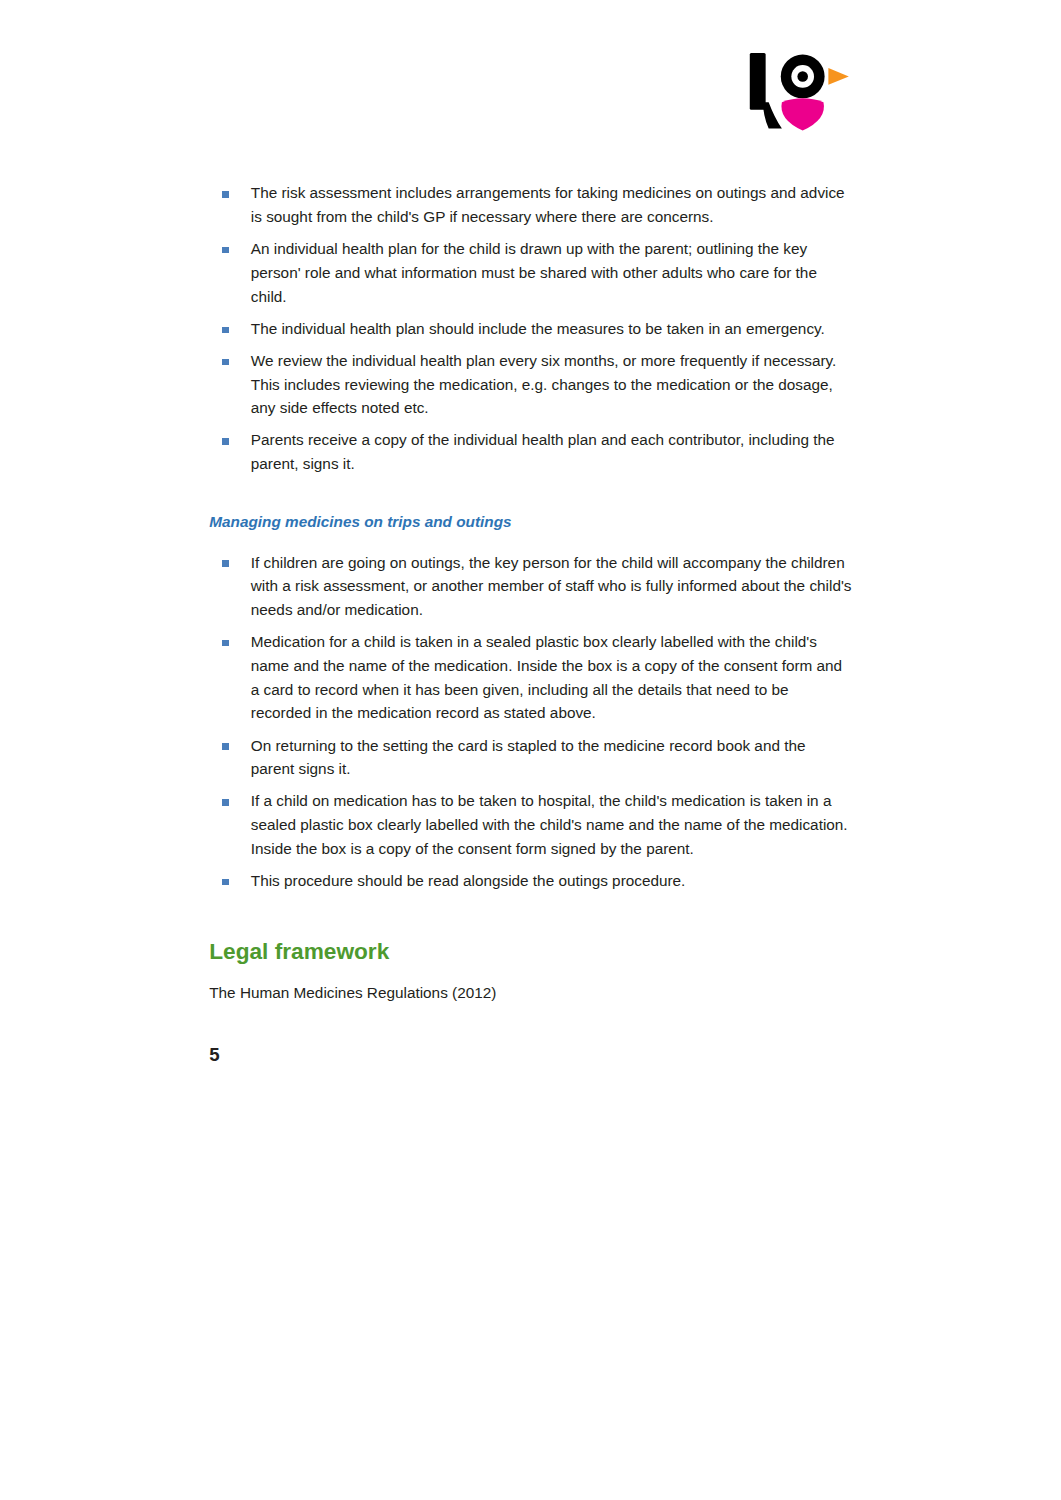The risk assessment includes arrangements for taking medicines on outings and advice is sought from the child's GP if necessary where there are concerns.
An individual health plan for the child is drawn up with the parent; outlining the key person' role and what information must be shared with other adults who care for the child.
The individual health plan should include the measures to be taken in an emergency.
We review the individual health plan every six months, or more frequently if necessary. This includes reviewing the medication, e.g. changes to the medication or the dosage, any side effects noted etc.
Parents receive a copy of the individual health plan and each contributor, including the parent, signs it.
Managing medicines on trips and outings
If children are going on outings, the key person for the child will accompany the children with a risk assessment, or another member of staff who is fully informed about the child's needs and/or medication.
Medication for a child is taken in a sealed plastic box clearly labelled with the child's name and the name of the medication. Inside the box is a copy of the consent form and a card to record when it has been given, including all the details that need to be recorded in the medication record as stated above.
On returning to the setting the card is stapled to the medicine record book and the parent signs it.
If a child on medication has to be taken to hospital, the child's medication is taken in a sealed plastic box clearly labelled with the child's name and the name of the medication. Inside the box is a copy of the consent form signed by the parent.
This procedure should be read alongside the outings procedure.
Legal framework
The Human Medicines Regulations (2012)
5